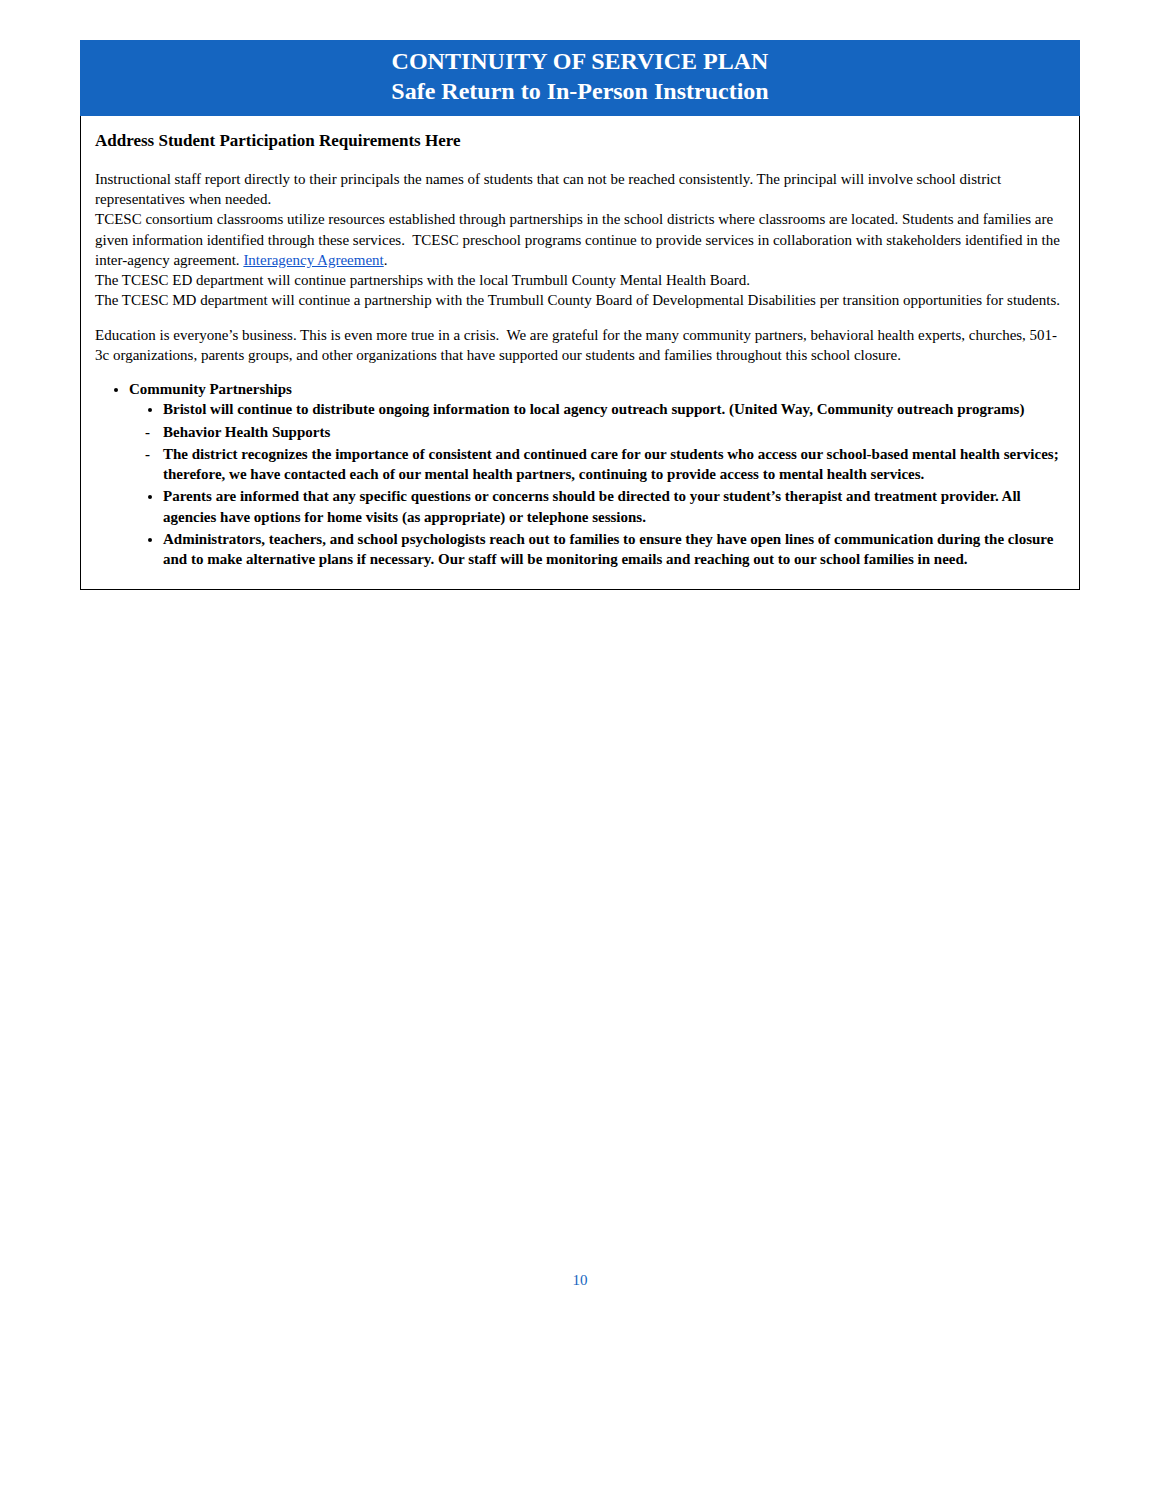CONTINUITY OF SERVICE PLAN Safe Return to In-Person Instruction
Address Student Participation Requirements Here
Instructional staff report directly to their principals the names of students that can not be reached consistently. The principal will involve school district representatives when needed.
TCESC consortium classrooms utilize resources established through partnerships in the school districts where classrooms are located. Students and families are given information identified through these services. TCESC preschool programs continue to provide services in collaboration with stakeholders identified in the inter-agency agreement. Interagency Agreement.
The TCESC ED department will continue partnerships with the local Trumbull County Mental Health Board.
The TCESC MD department will continue a partnership with the Trumbull County Board of Developmental Disabilities per transition opportunities for students.
Education is everyone’s business. This is even more true in a crisis. We are grateful for the many community partners, behavioral health experts, churches, 501-3c organizations, parents groups, and other organizations that have supported our students and families throughout this school closure.
Community Partnerships
Bristol will continue to distribute ongoing information to local agency outreach support. (United Way, Community outreach programs)
Behavior Health Supports
The district recognizes the importance of consistent and continued care for our students who access our school-based mental health services; therefore, we have contacted each of our mental health partners, continuing to provide access to mental health services.
Parents are informed that any specific questions or concerns should be directed to your student’s therapist and treatment provider. All agencies have options for home visits (as appropriate) or telephone sessions.
Administrators, teachers, and school psychologists reach out to families to ensure they have open lines of communication during the closure and to make alternative plans if necessary. Our staff will be monitoring emails and reaching out to our school families in need.
10